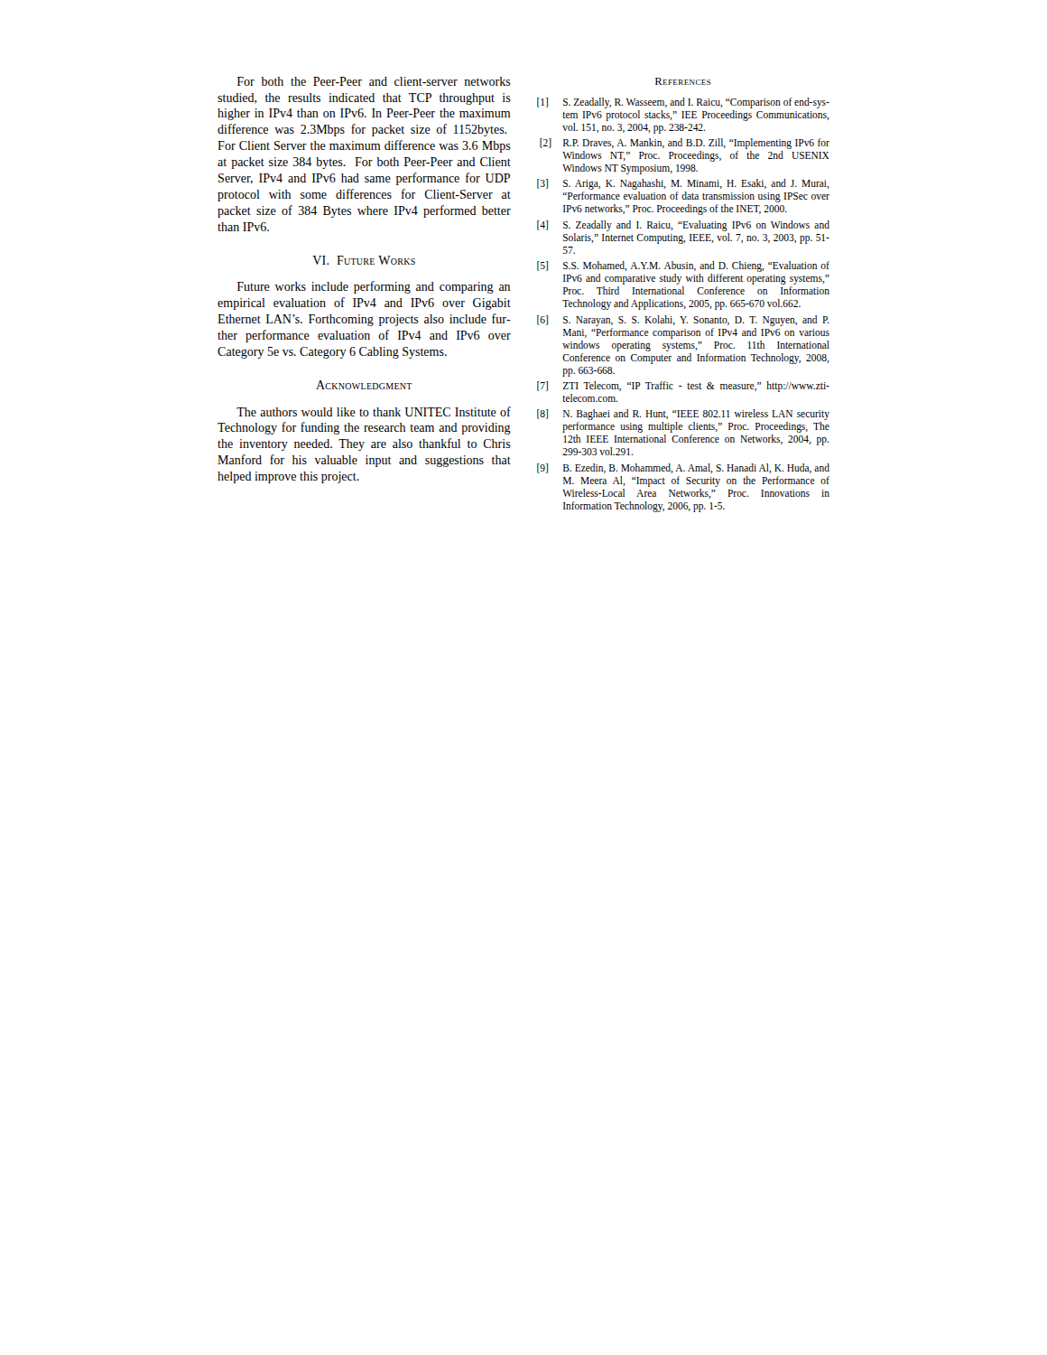For both the Peer-Peer and client-server networks studied, the results indicated that TCP throughput is higher in IPv4 than on IPv6. In Peer-Peer the maximum difference was 2.3Mbps for packet size of 1152bytes. For Client Server the maximum difference was 3.6 Mbps at packet size 384 bytes. For both Peer-Peer and Client Server, IPv4 and IPv6 had same performance for UDP protocol with some differences for Client-Server at packet size of 384 Bytes where IPv4 performed better than IPv6.
VI. Future Works
Future works include performing and comparing an empirical evaluation of IPv4 and IPv6 over Gigabit Ethernet LAN’s. Forthcoming projects also include further performance evaluation of IPv4 and IPv6 over Category 5e vs. Category 6 Cabling Systems.
Acknowledgment
The authors would like to thank UNITEC Institute of Technology for funding the research team and providing the inventory needed. They are also thankful to Chris Manford for his valuable input and suggestions that helped improve this project.
References
[1] S. Zeadally, R. Wasseem, and I. Raicu, “Comparison of end-system IPv6 protocol stacks,” IEE Proceedings Communications, vol. 151, no. 3, 2004, pp. 238-242.
[2] R.P. Draves, A. Mankin, and B.D. Zill, “Implementing IPv6 for Windows NT,” Proc. Proceedings, of the 2nd USENIX Windows NT Symposium, 1998.
[3] S. Ariga, K. Nagahashi, M. Minami, H. Esaki, and J. Murai, “Performance evaluation of data transmission using IPSec over IPv6 networks,” Proc. Proceedings of the INET, 2000.
[4] S. Zeadally and I. Raicu, “Evaluating IPv6 on Windows and Solaris,” Internet Computing, IEEE, vol. 7, no. 3, 2003, pp. 51-57.
[5] S.S. Mohamed, A.Y.M. Abusin, and D. Chieng, “Evaluation of IPv6 and comparative study with different operating systems,” Proc. Third International Conference on Information Technology and Applications, 2005, pp. 665-670 vol.662.
[6] S. Narayan, S. S. Kolahi, Y. Sonanto, D. T. Nguyen, and P. Mani, “Performance comparison of IPv4 and IPv6 on various windows operating systems,” Proc. 11th International Conference on Computer and Information Technology, 2008, pp. 663-668.
[7] ZTI Telecom, “IP Traffic - test & measure,” http://www.zti-telecom.com.
[8] N. Baghaei and R. Hunt, “IEEE 802.11 wireless LAN security performance using multiple clients,” Proc. Proceedings, The 12th IEEE International Conference on Networks, 2004, pp. 299-303 vol.291.
[9] B. Ezedin, B. Mohammed, A. Amal, S. Hanadi Al, K. Huda, and M. Meera Al, “Impact of Security on the Performance of Wireless-Local Area Networks,” Proc. Innovations in Information Technology, 2006, pp. 1-5.